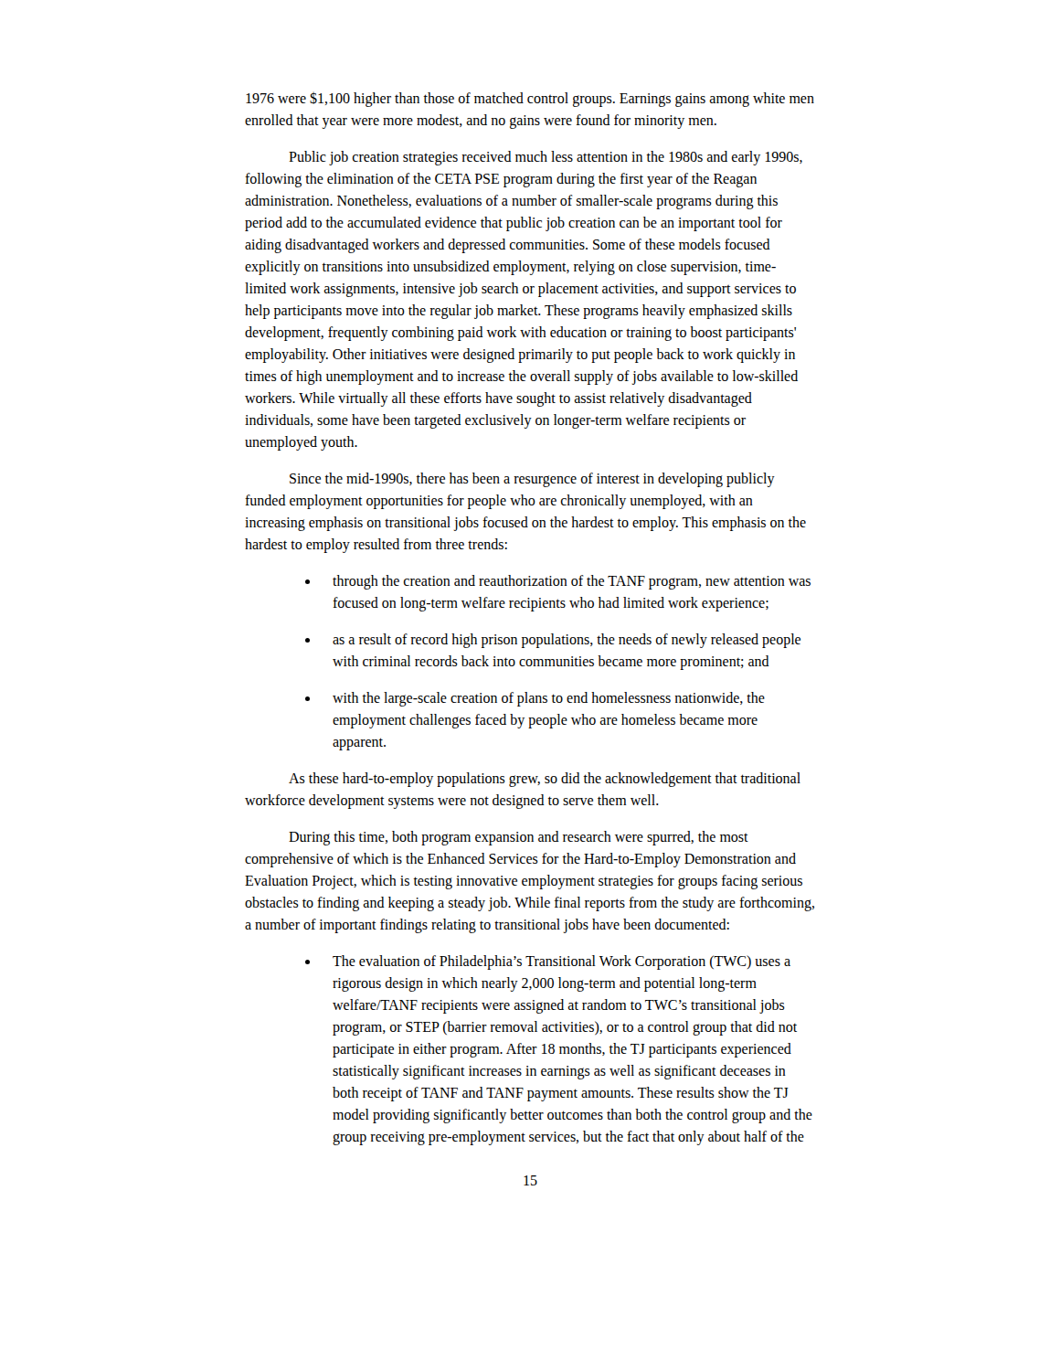1976 were $1,100 higher than those of matched control groups. Earnings gains among white men enrolled that year were more modest, and no gains were found for minority men.
Public job creation strategies received much less attention in the 1980s and early 1990s, following the elimination of the CETA PSE program during the first year of the Reagan administration. Nonetheless, evaluations of a number of smaller-scale programs during this period add to the accumulated evidence that public job creation can be an important tool for aiding disadvantaged workers and depressed communities. Some of these models focused explicitly on transitions into unsubsidized employment, relying on close supervision, time-limited work assignments, intensive job search or placement activities, and support services to help participants move into the regular job market. These programs heavily emphasized skills development, frequently combining paid work with education or training to boost participants' employability. Other initiatives were designed primarily to put people back to work quickly in times of high unemployment and to increase the overall supply of jobs available to low-skilled workers. While virtually all these efforts have sought to assist relatively disadvantaged individuals, some have been targeted exclusively on longer-term welfare recipients or unemployed youth.
Since the mid-1990s, there has been a resurgence of interest in developing publicly funded employment opportunities for people who are chronically unemployed, with an increasing emphasis on transitional jobs focused on the hardest to employ. This emphasis on the hardest to employ resulted from three trends:
through the creation and reauthorization of the TANF program, new attention was focused on long-term welfare recipients who had limited work experience;
as a result of record high prison populations, the needs of newly released people with criminal records back into communities became more prominent; and
with the large-scale creation of plans to end homelessness nationwide, the employment challenges faced by people who are homeless became more apparent.
As these hard-to-employ populations grew, so did the acknowledgement that traditional workforce development systems were not designed to serve them well.
During this time, both program expansion and research were spurred, the most comprehensive of which is the Enhanced Services for the Hard-to-Employ Demonstration and Evaluation Project, which is testing innovative employment strategies for groups facing serious obstacles to finding and keeping a steady job. While final reports from the study are forthcoming, a number of important findings relating to transitional jobs have been documented:
The evaluation of Philadelphia’s Transitional Work Corporation (TWC) uses a rigorous design in which nearly 2,000 long-term and potential long-term welfare/TANF recipients were assigned at random to TWC’s transitional jobs program, or STEP (barrier removal activities), or to a control group that did not participate in either program. After 18 months, the TJ participants experienced statistically significant increases in earnings as well as significant deceases in both receipt of TANF and TANF payment amounts. These results show the TJ model providing significantly better outcomes than both the control group and the group receiving pre-employment services, but the fact that only about half of the
15